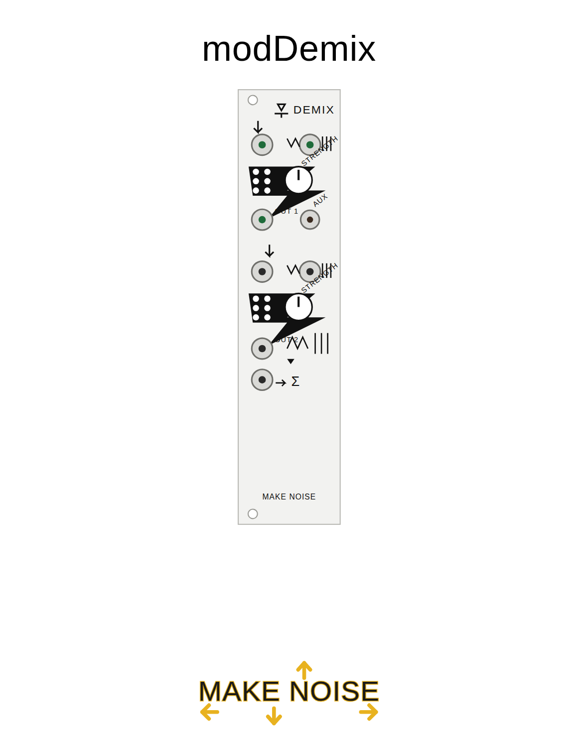modDemix
modDemix front panel A tall, narrow Eurorack module panel labelled DEMIX with two channels. Each channel has an input jack, a carrier input, a STRENGTH knob, and an OUT jack. There is an AUX jack, an OUT 2 jack, and a summed output jack. The panel is signed MAKE NOISE at the bottom. DEMIX STRENGTH OUT 1 AUX STRENGTH OUT 2 Σ MAKE NOISE
modDemix module front panel illustration
MAKE NOISE